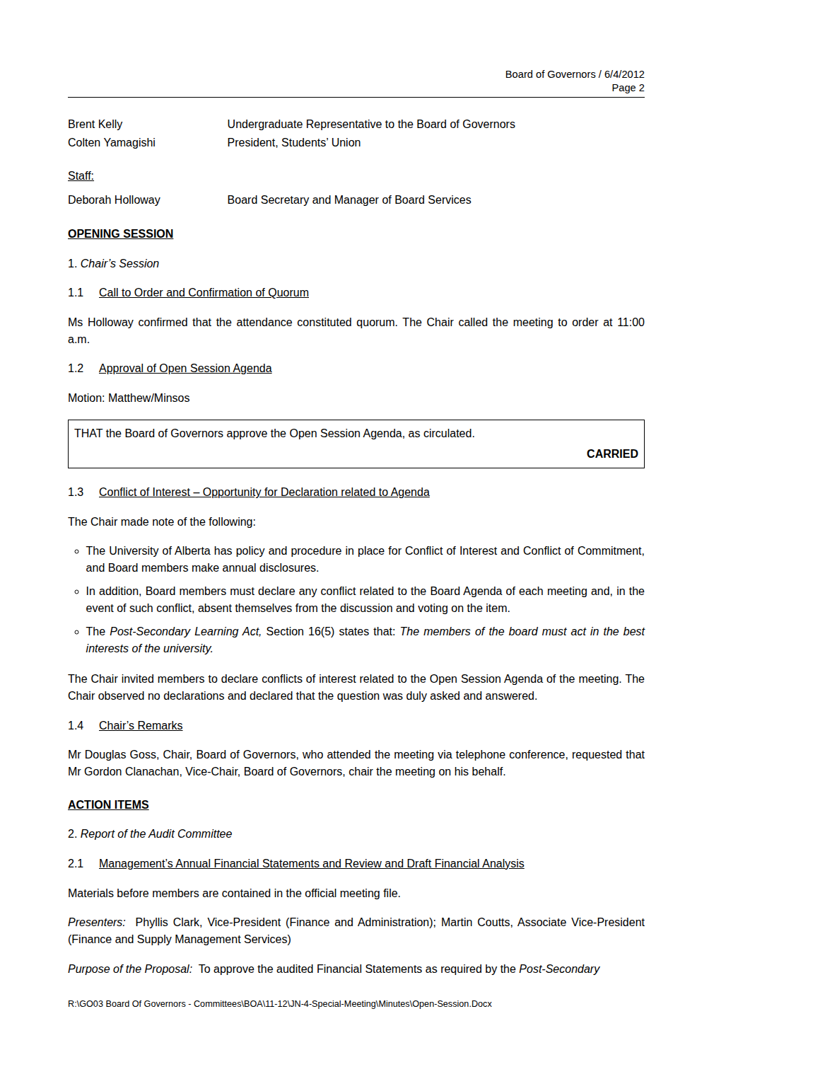Board of Governors / 6/4/2012
Page 2
| Brent Kelly | Undergraduate Representative to the Board of Governors |
| Colten Yamagishi | President, Students’ Union |
Staff:
| Deborah Holloway | Board Secretary and Manager of Board Services |
OPENING SESSION
1. Chair’s Session
1.1 Call to Order and Confirmation of Quorum
Ms Holloway confirmed that the attendance constituted quorum. The Chair called the meeting to order at 11:00 a.m.
1.2 Approval of Open Session Agenda
Motion: Matthew/Minsos
THAT the Board of Governors approve the Open Session Agenda, as circulated.
CARRIED
1.3 Conflict of Interest – Opportunity for Declaration related to Agenda
The Chair made note of the following:
The University of Alberta has policy and procedure in place for Conflict of Interest and Conflict of Commitment, and Board members make annual disclosures.
In addition, Board members must declare any conflict related to the Board Agenda of each meeting and, in the event of such conflict, absent themselves from the discussion and voting on the item.
The Post-Secondary Learning Act, Section 16(5) states that: The members of the board must act in the best interests of the university.
The Chair invited members to declare conflicts of interest related to the Open Session Agenda of the meeting. The Chair observed no declarations and declared that the question was duly asked and answered.
1.4 Chair’s Remarks
Mr Douglas Goss, Chair, Board of Governors, who attended the meeting via telephone conference, requested that Mr Gordon Clanachan, Vice-Chair, Board of Governors, chair the meeting on his behalf.
ACTION ITEMS
2. Report of the Audit Committee
2.1 Management’s Annual Financial Statements and Review and Draft Financial Analysis
Materials before members are contained in the official meeting file.
Presenters: Phyllis Clark, Vice-President (Finance and Administration); Martin Coutts, Associate Vice-President (Finance and Supply Management Services)
Purpose of the Proposal: To approve the audited Financial Statements as required by the Post-Secondary
R:\GO03 Board Of Governors - Committees\BOA\11-12\JN-4-Special-Meeting\Minutes\Open-Session.Docx